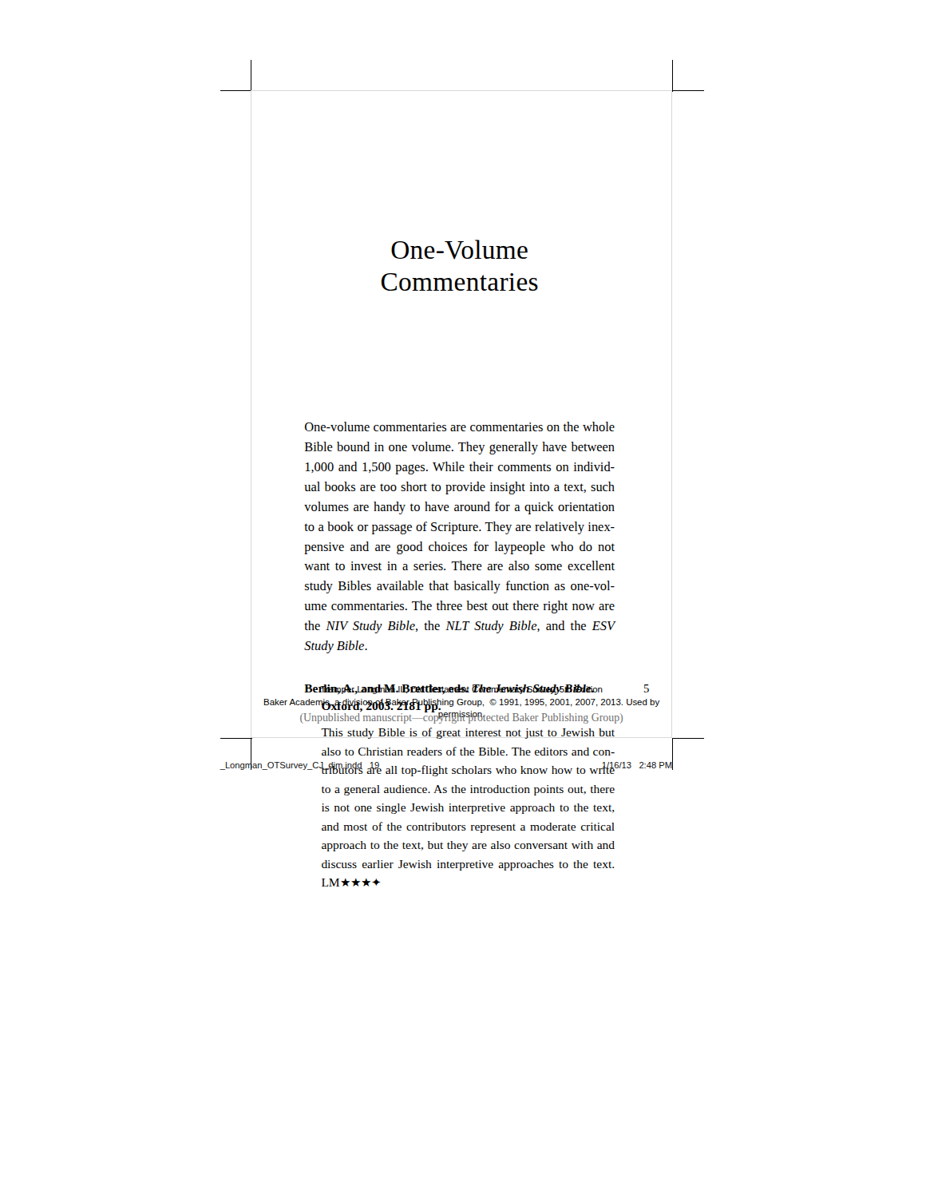One-Volume
Commentaries
One-volume commentaries are commentaries on the whole Bible bound in one volume. They generally have between 1,000 and 1,500 pages. While their comments on individual books are too short to provide insight into a text, such volumes are handy to have around for a quick orientation to a book or passage of Scripture. They are relatively inexpensive and are good choices for laypeople who do not want to invest in a series. There are also some excellent study Bibles available that basically function as one-volume commentaries. The three best out there right now are the NIV Study Bible, the NLT Study Bible, and the ESV Study Bible.
Berlin, A., and M. Brettler, eds. The Jewish Study Bible. Oxford, 2003. 2181 pp.
This study Bible is of great interest not just to Jewish but also to Christian readers of the Bible. The editors and contributors are all top-flight scholars who know how to write to a general audience. As the introduction points out, there is not one single Jewish interpretive approach to the text, and most of the contributors represent a moderate critical approach to the text, but they are also conversant with and discuss earlier Jewish interpretive approaches to the text. LM★★★✦
5
Tremper Longman III, Old Testament Commentary Survey, 5th Edition Baker Academic, a division of Baker Publishing Group, © 1991, 1995, 2001, 2007, 2013. Used by permission.
(Unpublished manuscript—copyright protected Baker Publishing Group)
_Longman_OTSurvey_CJ_djm.indd 19 1/16/13 2:48 PM